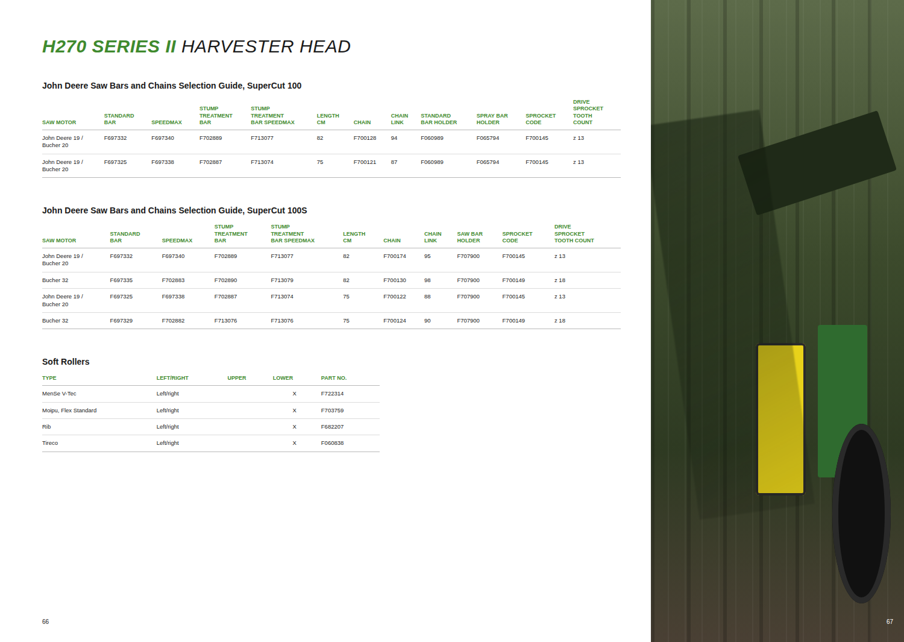H270 SERIES II HARVESTER HEAD
John Deere Saw Bars and Chains Selection Guide, SuperCut 100
| SAW MOTOR | STANDARD BAR | SPEEDMAX | STUMP TREATMENT BAR | STUMP TREATMENT BAR SPEEDMAX | LENGTH CM | CHAIN | CHAIN LINK | STANDARD BAR HOLDER | SPRAY BAR HOLDER | SPROCKET CODE | DRIVE SPROCKET TOOTH COUNT |
| --- | --- | --- | --- | --- | --- | --- | --- | --- | --- | --- | --- |
| John Deere 19 / Bucher 20 | F697332 | F697340 | F702889 | F713077 | 82 | F700128 | 94 | F060989 | F065794 | F700145 | z 13 |
| John Deere 19 / Bucher 20 | F697325 | F697338 | F702887 | F713074 | 75 | F700121 | 87 | F060989 | F065794 | F700145 | z 13 |
John Deere Saw Bars and Chains Selection Guide, SuperCut 100S
| SAW MOTOR | STANDARD BAR | SPEEDMAX | STUMP TREATMENT BAR | STUMP TREATMENT BAR SPEEDMAX | LENGTH CM | CHAIN | CHAIN LINK | SAW BAR HOLDER | SPROCKET CODE | DRIVE SPROCKET TOOTH COUNT |
| --- | --- | --- | --- | --- | --- | --- | --- | --- | --- | --- |
| John Deere 19 / Bucher 20 | F697332 | F697340 | F702889 | F713077 | 82 | F700174 | 95 | F707900 | F700145 | z 13 |
| Bucher 32 | F697335 | F702883 | F702890 | F713079 | 82 | F700130 | 98 | F707900 | F700149 | z 18 |
| John Deere 19 / Bucher 20 | F697325 | F697338 | F702887 | F713074 | 75 | F700122 | 88 | F707900 | F700145 | z 13 |
| Bucher 32 | F697329 | F702882 | F713076 | F713076 | 75 | F700124 | 90 | F707900 | F700149 | z 18 |
Soft Rollers
| TYPE | LEFT/RIGHT | UPPER | LOWER | PART NO. |
| --- | --- | --- | --- | --- |
| MenSe V-Tec | Left/right | | X | F722314 |
| Moipu, Flex Standard | Left/right | | X | F703759 |
| Rib | Left/right | | X | F682207 |
| Tireco | Left/right | | X | F060838 |
66
67